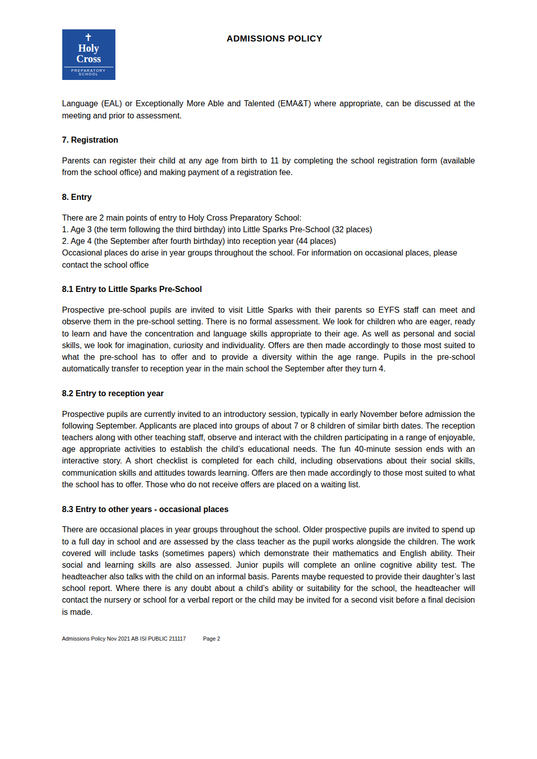✝ Holy Cross PREPARATORY SCHOOL
ADMISSIONS POLICY
Language (EAL) or Exceptionally More Able and Talented (EMA&T) where appropriate, can be discussed at the meeting and prior to assessment.
7. Registration
Parents can register their child at any age from birth to 11 by completing the school registration form (available from the school office) and making payment of a registration fee.
8. Entry
There are 2 main points of entry to Holy Cross Preparatory School:
1. Age 3 (the term following the third birthday) into Little Sparks Pre-School (32 places)
2. Age 4 (the September after fourth birthday) into reception year (44 places)
Occasional places do arise in year groups throughout the school. For information on occasional places, please contact the school office
8.1 Entry to Little Sparks Pre-School
Prospective pre-school pupils are invited to visit Little Sparks with their parents so EYFS staff can meet and observe them in the pre-school setting. There is no formal assessment. We look for children who are eager, ready to learn and have the concentration and language skills appropriate to their age. As well as personal and social skills, we look for imagination, curiosity and individuality. Offers are then made accordingly to those most suited to what the pre-school has to offer and to provide a diversity within the age range. Pupils in the pre-school automatically transfer to reception year in the main school the September after they turn 4.
8.2 Entry to reception year
Prospective pupils are currently invited to an introductory session, typically in early November before admission the following September. Applicants are placed into groups of about 7 or 8 children of similar birth dates. The reception teachers along with other teaching staff, observe and interact with the children participating in a range of enjoyable, age appropriate activities to establish the child’s educational needs. The fun 40-minute session ends with an interactive story. A short checklist is completed for each child, including observations about their social skills, communication skills and attitudes towards learning. Offers are then made accordingly to those most suited to what the school has to offer. Those who do not receive offers are placed on a waiting list.
8.3 Entry to other years - occasional places
There are occasional places in year groups throughout the school. Older prospective pupils are invited to spend up to a full day in school and are assessed by the class teacher as the pupil works alongside the children. The work covered will include tasks (sometimes papers) which demonstrate their mathematics and English ability. Their social and learning skills are also assessed. Junior pupils will complete an online cognitive ability test. The headteacher also talks with the child on an informal basis. Parents maybe requested to provide their daughter’s last school report. Where there is any doubt about a child’s ability or suitability for the school, the headteacher will contact the nursery or school for a verbal report or the child may be invited for a second visit before a final decision is made.
Admissions Policy Nov 2021 AB ISI PUBLIC 211117 Page 2